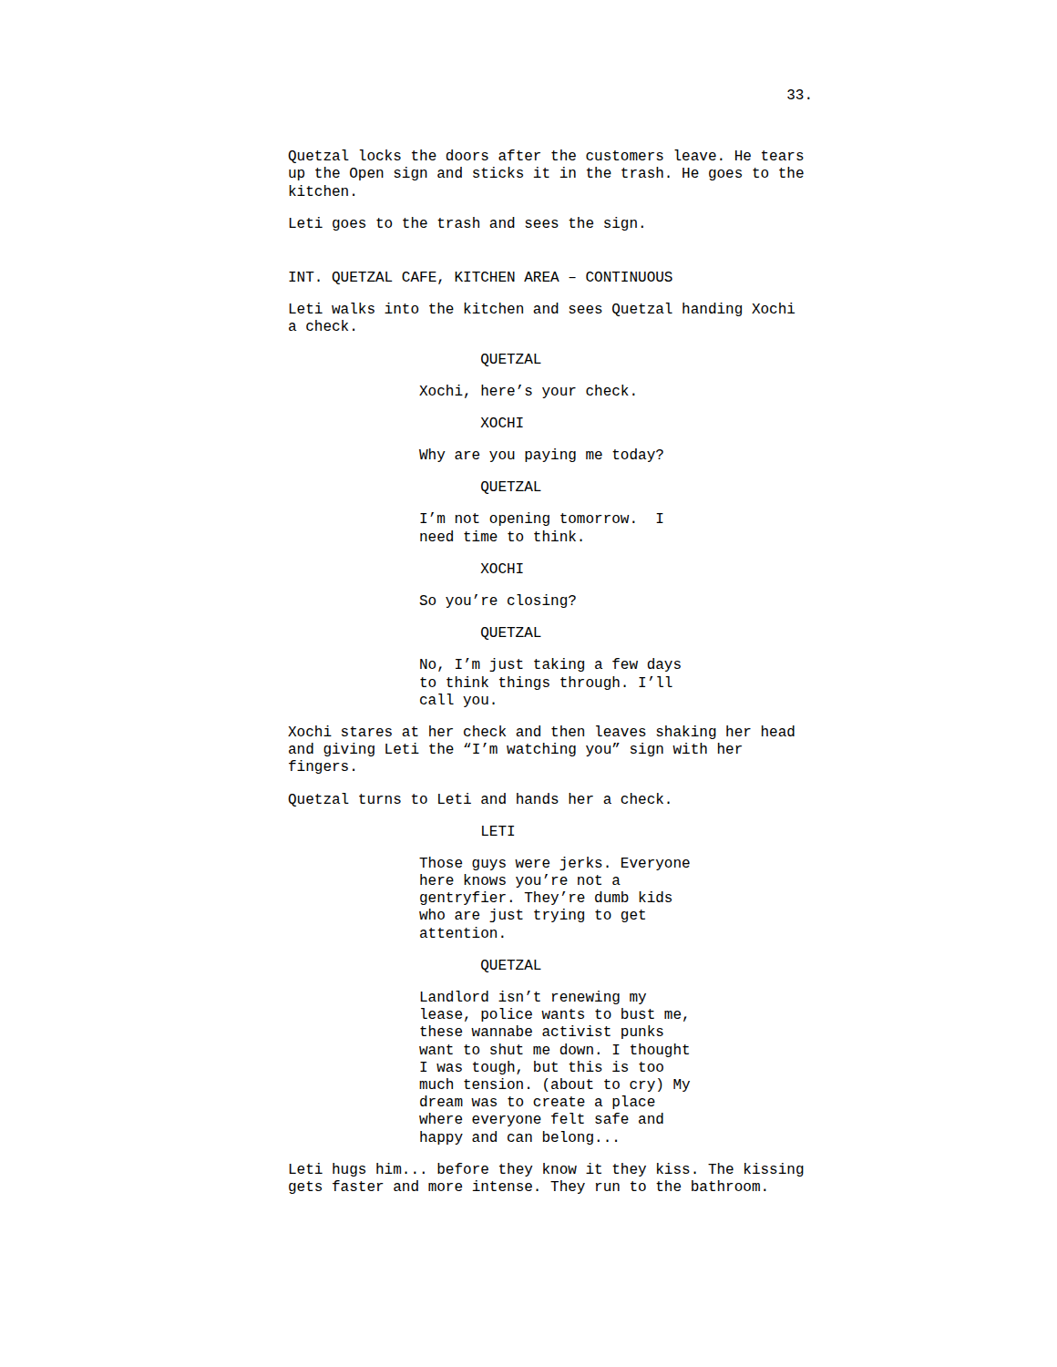33.
Quetzal locks the doors after the customers leave. He tears up the Open sign and sticks it in the trash. He goes to the kitchen.
Leti goes to the trash and sees the sign.
INT. QUETZAL CAFE, KITCHEN AREA – CONTINUOUS
Leti walks into the kitchen and sees Quetzal handing Xochi a check.
Quetzal
Xochi, here’s your check.
Xochi
Why are you paying me today?
Quetzal
I’m not opening tomorrow. I need time to think.
Xochi
So you’re closing?
Quetzal
No, I’m just taking a few days to think things through. I’ll call you.
Xochi stares at her check and then leaves shaking her head and giving Leti the “I’m watching you” sign with her fingers.
Quetzal turns to Leti and hands her a check.
Leti
Those guys were jerks. Everyone here knows you’re not a gentryfier. They’re dumb kids who are just trying to get attention.
Quetzal
Landlord isn’t renewing my lease, police wants to bust me, these wannabe activist punks want to shut me down. I thought I was tough, but this is too much tension. (about to cry) My dream was to create a place where everyone felt safe and happy and can belong...
Leti hugs him... before they know it they kiss. The kissing gets faster and more intense. They run to the bathroom.